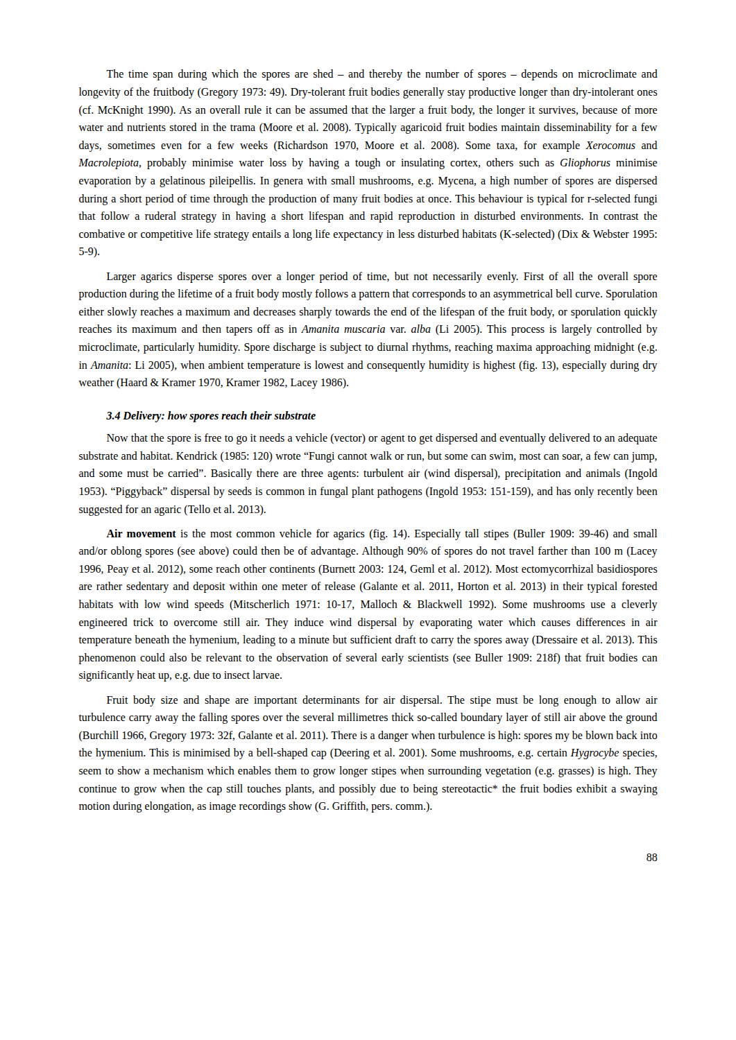The time span during which the spores are shed – and thereby the number of spores – depends on microclimate and longevity of the fruitbody (Gregory 1973: 49). Dry-tolerant fruit bodies generally stay productive longer than dry-intolerant ones (cf. McKnight 1990). As an overall rule it can be assumed that the larger a fruit body, the longer it survives, because of more water and nutrients stored in the trama (Moore et al. 2008). Typically agaricoid fruit bodies maintain disseminability for a few days, sometimes even for a few weeks (Richardson 1970, Moore et al. 2008). Some taxa, for example Xerocomus and Macrolepiota, probably minimise water loss by having a tough or insulating cortex, others such as Gliophorus minimise evaporation by a gelatinous pileipellis. In genera with small mushrooms, e.g. Mycena, a high number of spores are dispersed during a short period of time through the production of many fruit bodies at once. This behaviour is typical for r-selected fungi that follow a ruderal strategy in having a short lifespan and rapid reproduction in disturbed environments. In contrast the combative or competitive life strategy entails a long life expectancy in less disturbed habitats (K-selected) (Dix & Webster 1995: 5-9).
Larger agarics disperse spores over a longer period of time, but not necessarily evenly. First of all the overall spore production during the lifetime of a fruit body mostly follows a pattern that corresponds to an asymmetrical bell curve. Sporulation either slowly reaches a maximum and decreases sharply towards the end of the lifespan of the fruit body, or sporulation quickly reaches its maximum and then tapers off as in Amanita muscaria var. alba (Li 2005). This process is largely controlled by microclimate, particularly humidity. Spore discharge is subject to diurnal rhythms, reaching maxima approaching midnight (e.g. in Amanita: Li 2005), when ambient temperature is lowest and consequently humidity is highest (fig. 13), especially during dry weather (Haard & Kramer 1970, Kramer 1982, Lacey 1986).
3.4 Delivery: how spores reach their substrate
Now that the spore is free to go it needs a vehicle (vector) or agent to get dispersed and eventually delivered to an adequate substrate and habitat. Kendrick (1985: 120) wrote “Fungi cannot walk or run, but some can swim, most can soar, a few can jump, and some must be carried”. Basically there are three agents: turbulent air (wind dispersal), precipitation and animals (Ingold 1953). “Piggyback” dispersal by seeds is common in fungal plant pathogens (Ingold 1953: 151-159), and has only recently been suggested for an agaric (Tello et al. 2013).
Air movement is the most common vehicle for agarics (fig. 14). Especially tall stipes (Buller 1909: 39-46) and small and/or oblong spores (see above) could then be of advantage. Although 90% of spores do not travel farther than 100 m (Lacey 1996, Peay et al. 2012), some reach other continents (Burnett 2003: 124, Geml et al. 2012). Most ectomycorrhizal basidiospores are rather sedentary and deposit within one meter of release (Galante et al. 2011, Horton et al. 2013) in their typical forested habitats with low wind speeds (Mitscherlich 1971: 10-17, Malloch & Blackwell 1992). Some mushrooms use a cleverly engineered trick to overcome still air. They induce wind dispersal by evaporating water which causes differences in air temperature beneath the hymenium, leading to a minute but sufficient draft to carry the spores away (Dressaire et al. 2013). This phenomenon could also be relevant to the observation of several early scientists (see Buller 1909: 218f) that fruit bodies can significantly heat up, e.g. due to insect larvae.
Fruit body size and shape are important determinants for air dispersal. The stipe must be long enough to allow air turbulence carry away the falling spores over the several millimetres thick so-called boundary layer of still air above the ground (Burchill 1966, Gregory 1973: 32f, Galante et al. 2011). There is a danger when turbulence is high: spores my be blown back into the hymenium. This is minimised by a bell-shaped cap (Deering et al. 2001). Some mushrooms, e.g. certain Hygrocybe species, seem to show a mechanism which enables them to grow longer stipes when surrounding vegetation (e.g. grasses) is high. They continue to grow when the cap still touches plants, and possibly due to being stereotactic* the fruit bodies exhibit a swaying motion during elongation, as image recordings show (G. Griffith, pers. comm.).
88